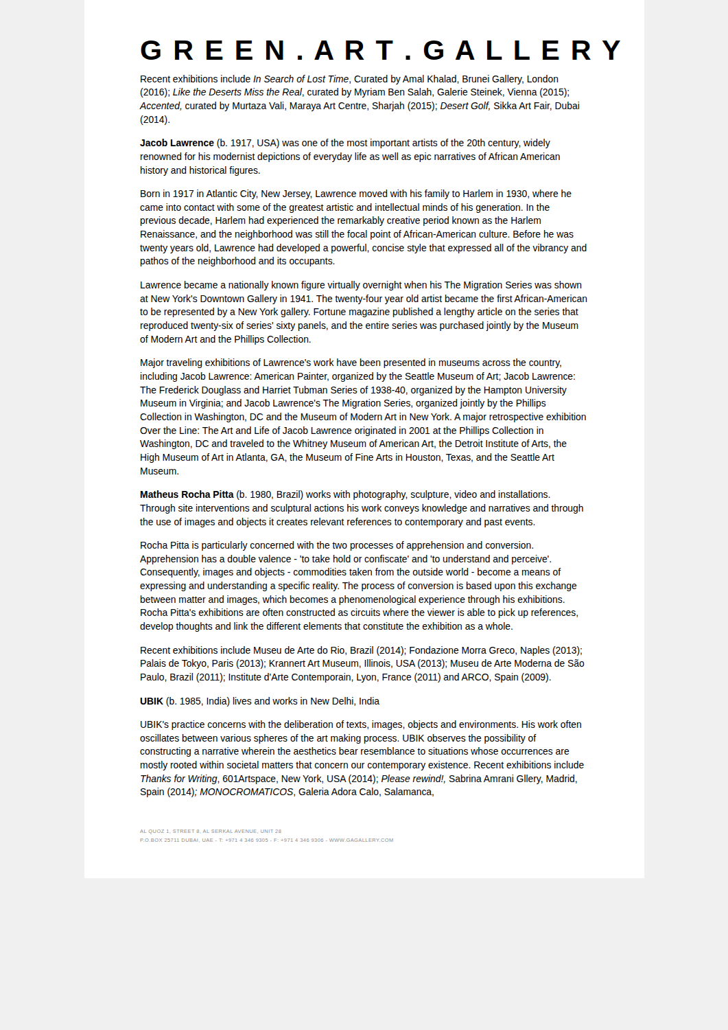G R E E N . A R T . G A L L E R Y
Recent exhibitions include In Search of Lost Time, Curated by Amal Khalad, Brunei Gallery, London (2016); Like the Deserts Miss the Real, curated by Myriam Ben Salah, Galerie Steinek, Vienna (2015); Accented, curated by Murtaza Vali, Maraya Art Centre, Sharjah (2015); Desert Golf, Sikka Art Fair, Dubai (2014).
Jacob Lawrence (b. 1917, USA) was one of the most important artists of the 20th century, widely renowned for his modernist depictions of everyday life as well as epic narratives of African American history and historical figures.
Born in 1917 in Atlantic City, New Jersey, Lawrence moved with his family to Harlem in 1930, where he came into contact with some of the greatest artistic and intellectual minds of his generation. In the previous decade, Harlem had experienced the remarkably creative period known as the Harlem Renaissance, and the neighborhood was still the focal point of African-American culture. Before he was twenty years old, Lawrence had developed a powerful, concise style that expressed all of the vibrancy and pathos of the neighborhood and its occupants.
Lawrence became a nationally known figure virtually overnight when his The Migration Series was shown at New York's Downtown Gallery in 1941. The twenty-four year old artist became the first African-American to be represented by a New York gallery. Fortune magazine published a lengthy article on the series that reproduced twenty-six of series' sixty panels, and the entire series was purchased jointly by the Museum of Modern Art and the Phillips Collection.
Major traveling exhibitions of Lawrence's work have been presented in museums across the country, including Jacob Lawrence: American Painter, organized by the Seattle Museum of Art; Jacob Lawrence: The Frederick Douglass and Harriet Tubman Series of 1938-40, organized by the Hampton University Museum in Virginia; and Jacob Lawrence's The Migration Series, organized jointly by the Phillips Collection in Washington, DC and the Museum of Modern Art in New York. A major retrospective exhibition Over the Line: The Art and Life of Jacob Lawrence originated in 2001 at the Phillips Collection in Washington, DC and traveled to the Whitney Museum of American Art, the Detroit Institute of Arts, the High Museum of Art in Atlanta, GA, the Museum of Fine Arts in Houston, Texas, and the Seattle Art Museum.
Matheus Rocha Pitta (b. 1980, Brazil) works with photography, sculpture, video and installations. Through site interventions and sculptural actions his work conveys knowledge and narratives and through the use of images and objects it creates relevant references to contemporary and past events.
Rocha Pitta is particularly concerned with the two processes of apprehension and conversion. Apprehension has a double valence - 'to take hold or confiscate' and 'to understand and perceive'. Consequently, images and objects - commodities taken from the outside world - become a means of expressing and understanding a specific reality. The process of conversion is based upon this exchange between matter and images, which becomes a phenomenological experience through his exhibitions. Rocha Pitta's exhibitions are often constructed as circuits where the viewer is able to pick up references, develop thoughts and link the different elements that constitute the exhibition as a whole.
Recent exhibitions include Museu de Arte do Rio, Brazil (2014); Fondazione Morra Greco, Naples (2013); Palais de Tokyo, Paris (2013); Krannert Art Museum, Illinois, USA (2013); Museu de Arte Moderna de São Paulo, Brazil (2011); Institute d'Arte Contemporain, Lyon, France (2011) and ARCO, Spain (2009).
UBIK (b. 1985, India) lives and works in New Delhi, India
UBIK's practice concerns with the deliberation of texts, images, objects and environments. His work often oscillates between various spheres of the art making process. UBIK observes the possibility of constructing a narrative wherein the aesthetics bear resemblance to situations whose occurrences are mostly rooted within societal matters that concern our contemporary existence. Recent exhibitions include Thanks for Writing, 601Artspace, New York, USA (2014); Please rewind!, Sabrina Amrani Gllery, Madrid, Spain (2014); MONOCROMATICOS, Galeria Adora Calo, Salamanca,
AL QUOZ 1, STREET 8, AL SERKAL AVENUE, UNIT 28
P.O.BOX 25711 DUBAI, UAE - T: +971 4 346 9305 - F: +971 4 346 9306 - WWW.GAGALLERY.COM